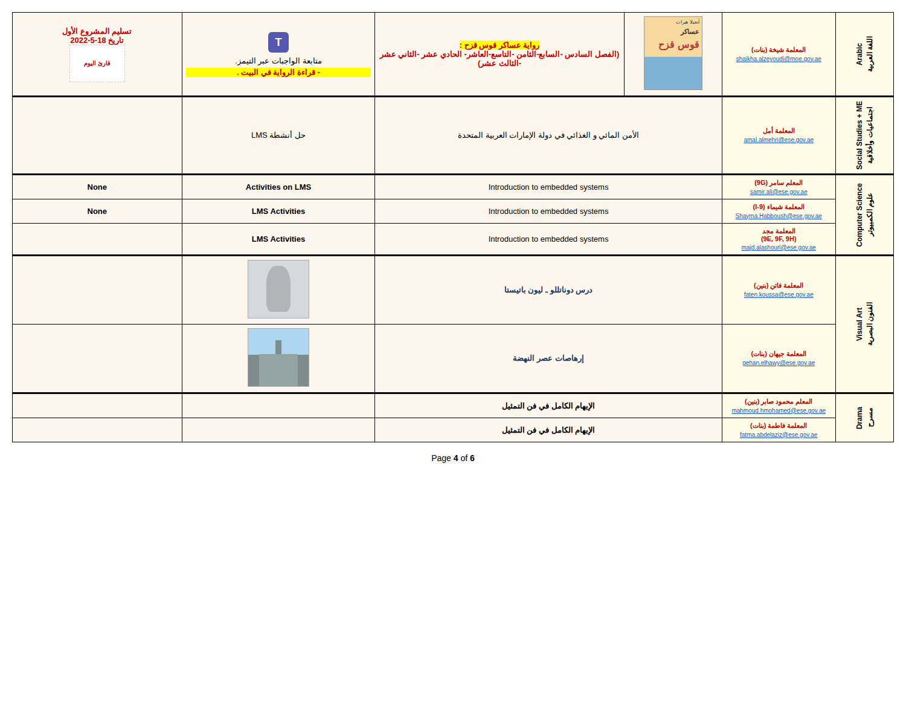| Arabic اللغة العربية | المعلمة شيخة (بنات) shaikha.alzeyoudi@moe.gov.ae | أنجيلا هيرات عساكر قوس قزح | رواية عساكر قوس قزح : (الفصل السادس -السابع-الثامن -التاسع-العاشر- الحادي عشر -الثاني عشر -الثالث عشر) | T متابعة الواجبات عبر التيمز. - قراءة الرواية في البيت . | تسليم المشروع الأول تاريخ 18-5-2022 قارئ اليوم |
| Social Studies + ME اجتماعيات وأخلاقية | المعلمة أمل amal.almehri@ese.gov.ae | الأمن المائي و الغذائي في دولة الإمارات العربية المتحدة | حل أنشطة LMS | |
| Computer Science علوم الكمبيوتر | المعلم سامر (9G) samir.ali@ese.gov.ae | Introduction to embedded systems | Activities on LMS | None |
| المعلمة شيماء (9-I) Shayma.Habboush@ese.gov.ae | Introduction to embedded systems | LMS Activities | None |
| المعلمة مجد (9E, 9F, 9H) majd.alashouri@ese.gov.ae | Introduction to embedded systems | LMS Activities | |
| Visual Art الفنون البصرية | المعلمة فاتن (بنين) faten.koussa@ese.gov.ae | درس دوناتللو ـ ليون باتيستا | | |
| المعلمة جيهان (بنات) gehan.elhawy@ese.gov.ae | إرهاصات عصر النهضة | | |
| Drama مسرح | المعلم محمود صابر (بنين) mahmoud.hmohamed@ese.gov.ae | الإيهام الكامل في فن التمثيل | | |
| المعلمة فاطمة (بنات) fatma.abdelaziz@ese.gov.ae | الإيهام الكامل في فن التمثيل | | |
Page 4 of 6